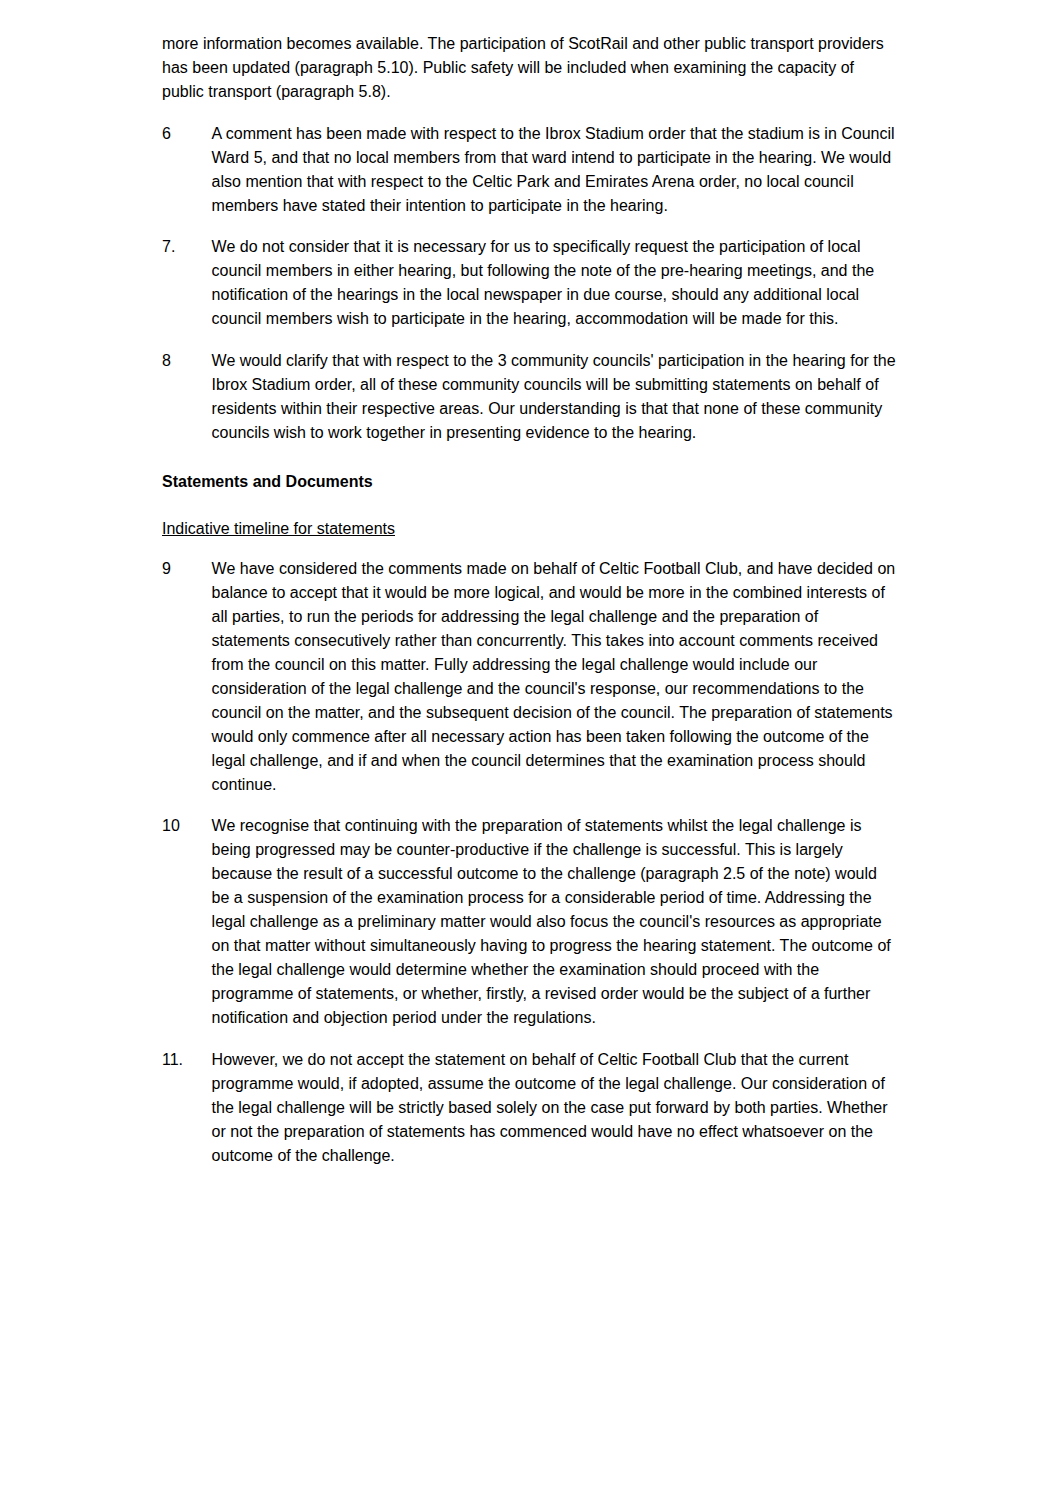more information becomes available. The participation of ScotRail and other public transport providers has been updated (paragraph 5.10). Public safety will be included when examining the capacity of public transport (paragraph 5.8).
6
A comment has been made with respect to the Ibrox Stadium order that the stadium is in Council Ward 5, and that no local members from that ward intend to participate in the hearing. We would also mention that with respect to the Celtic Park and Emirates Arena order, no local council members have stated their intention to participate in the hearing.
7.
We do not consider that it is necessary for us to specifically request the participation of local council members in either hearing, but following the note of the pre-hearing meetings, and the notification of the hearings in the local newspaper in due course, should any additional local council members wish to participate in the hearing, accommodation will be made for this.
8
We would clarify that with respect to the 3 community councils' participation in the hearing for the Ibrox Stadium order, all of these community councils will be submitting statements on behalf of residents within their respective areas. Our understanding is that that none of these community councils wish to work together in presenting evidence to the hearing.
Statements and Documents
Indicative timeline for statements
9
We have considered the comments made on behalf of Celtic Football Club, and have decided on balance to accept that it would be more logical, and would be more in the combined interests of all parties, to run the periods for addressing the legal challenge and the preparation of statements consecutively rather than concurrently. This takes into account comments received from the council on this matter. Fully addressing the legal challenge would include our consideration of the legal challenge and the council's response, our recommendations to the council on the matter, and the subsequent decision of the council. The preparation of statements would only commence after all necessary action has been taken following the outcome of the legal challenge, and if and when the council determines that the examination process should continue.
10
We recognise that continuing with the preparation of statements whilst the legal challenge is being progressed may be counter-productive if the challenge is successful. This is largely because the result of a successful outcome to the challenge (paragraph 2.5 of the note) would be a suspension of the examination process for a considerable period of time. Addressing the legal challenge as a preliminary matter would also focus the council's resources as appropriate on that matter without simultaneously having to progress the hearing statement. The outcome of the legal challenge would determine whether the examination should proceed with the programme of statements, or whether, firstly, a revised order would be the subject of a further notification and objection period under the regulations.
11.
However, we do not accept the statement on behalf of Celtic Football Club that the current programme would, if adopted, assume the outcome of the legal challenge. Our consideration of the legal challenge will be strictly based solely on the case put forward by both parties. Whether or not the preparation of statements has commenced would have no effect whatsoever on the outcome of the challenge.